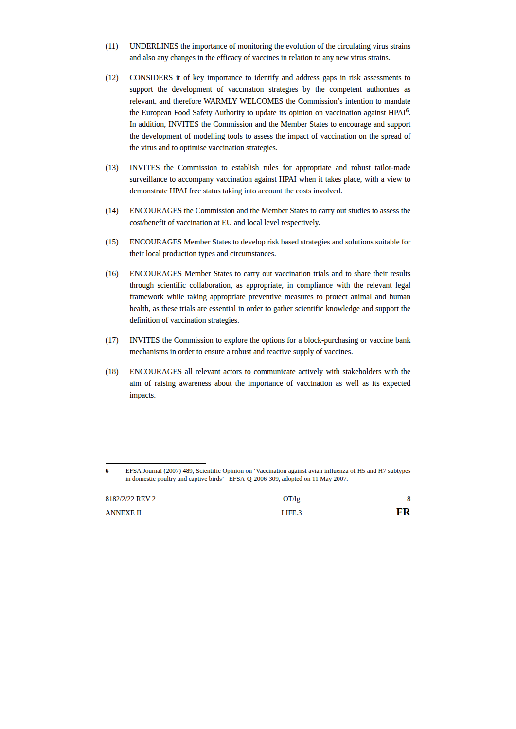(11) UNDERLINES the importance of monitoring the evolution of the circulating virus strains and also any changes in the efficacy of vaccines in relation to any new virus strains.
(12) CONSIDERS it of key importance to identify and address gaps in risk assessments to support the development of vaccination strategies by the competent authorities as relevant, and therefore WARMLY WELCOMES the Commission’s intention to mandate the European Food Safety Authority to update its opinion on vaccination against HPAI6. In addition, INVITES the Commission and the Member States to encourage and support the development of modelling tools to assess the impact of vaccination on the spread of the virus and to optimise vaccination strategies.
(13) INVITES the Commission to establish rules for appropriate and robust tailor-made surveillance to accompany vaccination against HPAI when it takes place, with a view to demonstrate HPAI free status taking into account the costs involved.
(14) ENCOURAGES the Commission and the Member States to carry out studies to assess the cost/benefit of vaccination at EU and local level respectively.
(15) ENCOURAGES Member States to develop risk based strategies and solutions suitable for their local production types and circumstances.
(16) ENCOURAGES Member States to carry out vaccination trials and to share their results through scientific collaboration, as appropriate, in compliance with the relevant legal framework while taking appropriate preventive measures to protect animal and human health, as these trials are essential in order to gather scientific knowledge and support the definition of vaccination strategies.
(17) INVITES the Commission to explore the options for a block-purchasing or vaccine bank mechanisms in order to ensure a robust and reactive supply of vaccines.
(18) ENCOURAGES all relevant actors to communicate actively with stakeholders with the aim of raising awareness about the importance of vaccination as well as its expected impacts.
6 EFSA Journal (2007) 489, Scientific Opinion on ‘Vaccination against avian influenza of H5 and H7 subtypes in domestic poultry and captive birds’ - EFSA-Q-2006-309, adopted on 11 May 2007.
8182/2/22 REV 2
OT/lg
8
ANNEXE II
LIFE.3
FR